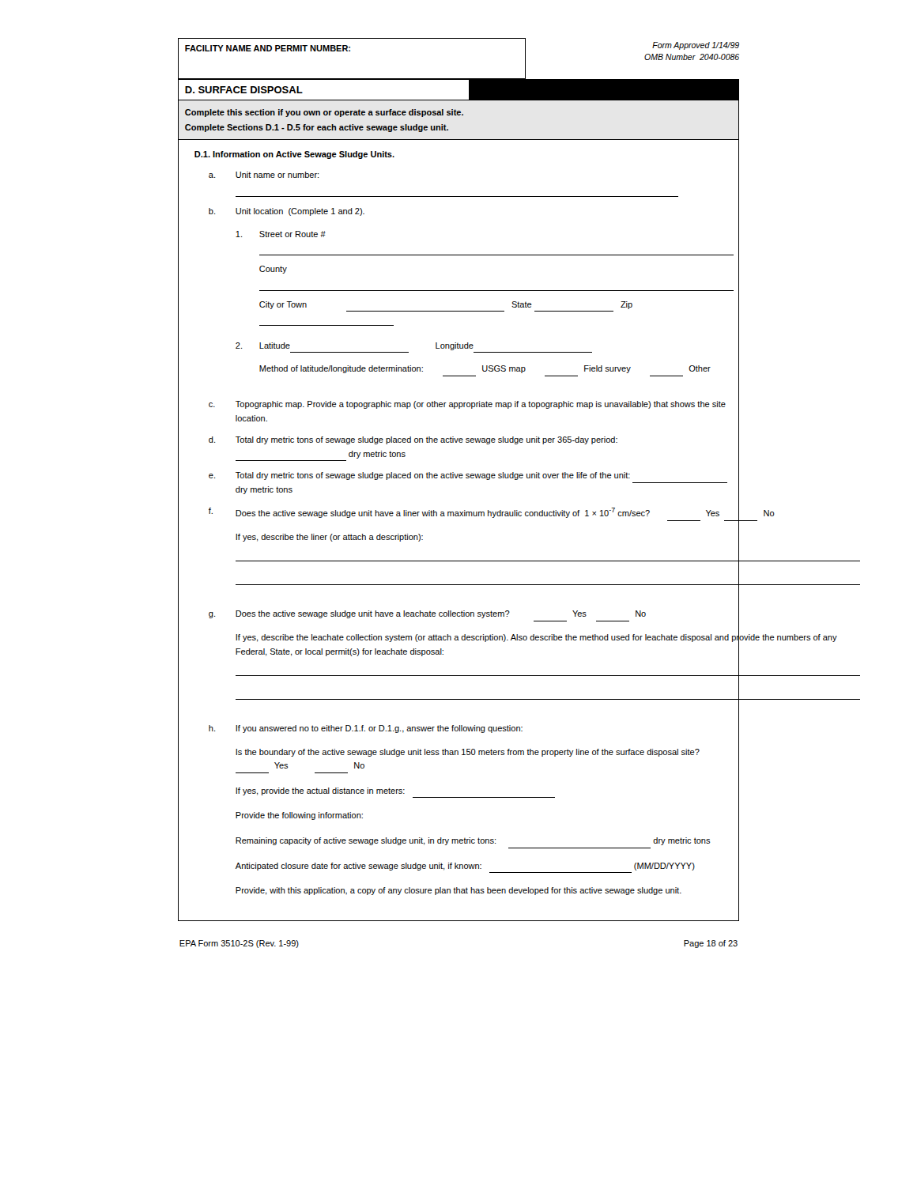FACILITY NAME AND PERMIT NUMBER:
Form Approved 1/14/99
OMB Number 2040-0086
D. SURFACE DISPOSAL
Complete this section if you own or operate a surface disposal site.
Complete Sections D.1 - D.5 for each active sewage sludge unit.
D.1. Information on Active Sewage Sludge Units.
a.
Unit name or number:
b.
Unit location (Complete 1 and 2).
1.
Street or Route #
County
City or Town State Zip
2.
Latitude Longitude
Method of latitude/longitude determination: USGS map Field survey Other
c.
Topographic map. Provide a topographic map (or other appropriate map if a topographic map is unavailable) that shows the site location.
d.
Total dry metric tons of sewage sludge placed on the active sewage sludge unit per 365-day period: dry metric tons
e.
Total dry metric tons of sewage sludge placed on the active sewage sludge unit over the life of the unit: dry metric tons
f.
Does the active sewage sludge unit have a liner with a maximum hydraulic conductivity of 1 × 10-7 cm/sec? Yes No
If yes, describe the liner (or attach a description):
g.
Does the active sewage sludge unit have a leachate collection system? Yes No
If yes, describe the leachate collection system (or attach a description). Also describe the method used for leachate disposal and provide the numbers of any Federal, State, or local permit(s) for leachate disposal:
h.
If you answered no to either D.1.f. or D.1.g., answer the following question:
Is the boundary of the active sewage sludge unit less than 150 meters from the property line of the surface disposal site?
Yes No
If yes, provide the actual distance in meters:
Provide the following information:
Remaining capacity of active sewage sludge unit, in dry metric tons: dry metric tons
Anticipated closure date for active sewage sludge unit, if known: (MM/DD/YYYY)
Provide, with this application, a copy of any closure plan that has been developed for this active sewage sludge unit.
EPA Form 3510-2S (Rev. 1-99)
Page 18 of 23